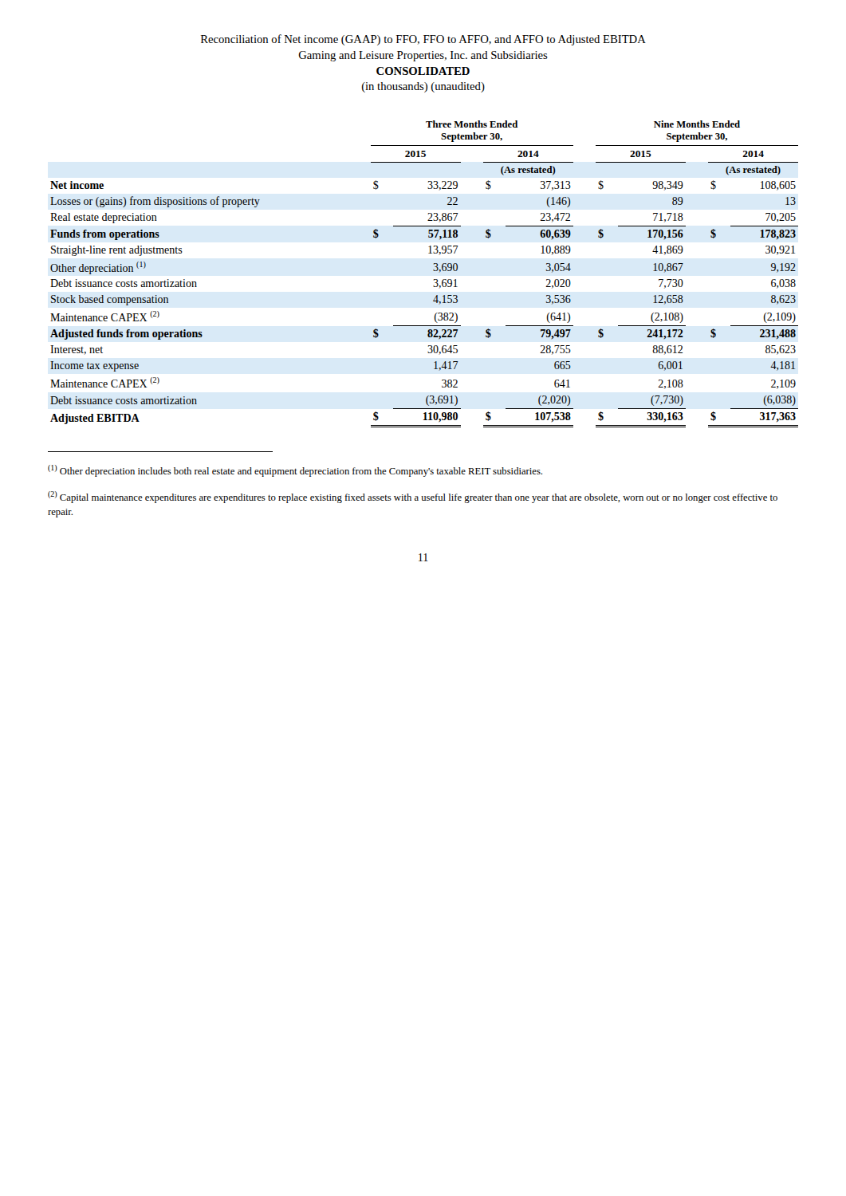Reconciliation of Net income (GAAP) to FFO, FFO to AFFO, and AFFO to Adjusted EBITDA
Gaming and Leisure Properties, Inc. and Subsidiaries
CONSOLIDATED
(in thousands) (unaudited)
| | | Three Months Ended September 30, | | Nine Months Ended September 30, |
| | | 2015 | | 2014 | | 2015 | | 2014 |
| | | | | (As restated) | | | | (As restated) |
| Net income | | $ | 33,229 | | $ | 37,313 | | $ | 98,349 | | $ | 108,605 |
| Losses or (gains) from dispositions of property | | | 22 | | | (146) | | | 89 | | | 13 |
| Real estate depreciation | | | 23,867 | | | 23,472 | | | 71,718 | | | 70,205 |
| Funds from operations | | $ | 57,118 | | $ | 60,639 | | $ | 170,156 | | $ | 178,823 |
| Straight-line rent adjustments | | | 13,957 | | | 10,889 | | | 41,869 | | | 30,921 |
| Other depreciation (1) | | | 3,690 | | | 3,054 | | | 10,867 | | | 9,192 |
| Debt issuance costs amortization | | | 3,691 | | | 2,020 | | | 7,730 | | | 6,038 |
| Stock based compensation | | | 4,153 | | | 3,536 | | | 12,658 | | | 8,623 |
| Maintenance CAPEX (2) | | | (382) | | | (641) | | | (2,108) | | | (2,109) |
| Adjusted funds from operations | | $ | 82,227 | | $ | 79,497 | | $ | 241,172 | | $ | 231,488 |
| Interest, net | | | 30,645 | | | 28,755 | | | 88,612 | | | 85,623 |
| Income tax expense | | | 1,417 | | | 665 | | | 6,001 | | | 4,181 |
| Maintenance CAPEX (2) | | | 382 | | | 641 | | | 2,108 | | | 2,109 |
| Debt issuance costs amortization | | | (3,691) | | | (2,020) | | | (7,730) | | | (6,038) |
| Adjusted EBITDA | | $ | 110,980 | | $ | 107,538 | | $ | 330,163 | | $ | 317,363 |
(1) Other depreciation includes both real estate and equipment depreciation from the Company's taxable REIT subsidiaries.
(2) Capital maintenance expenditures are expenditures to replace existing fixed assets with a useful life greater than one year that are obsolete, worn out or no longer cost effective to repair.
11